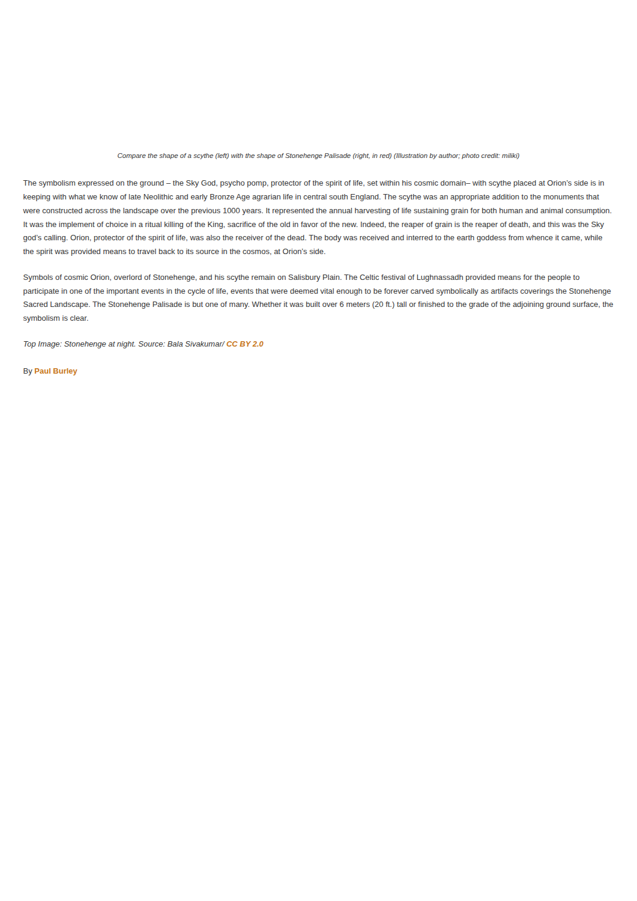Compare the shape of a scythe (left) with the shape of Stonehenge Palisade (right, in red) (Illustration by author; photo credit: miliki)
The symbolism expressed on the ground – the Sky God, psycho pomp, protector of the spirit of life, set within his cosmic domain– with scythe placed at Orion’s side is in keeping with what we know of late Neolithic and early Bronze Age agrarian life in central south England. The scythe was an appropriate addition to the monuments that were constructed across the landscape over the previous 1000 years. It represented the annual harvesting of life sustaining grain for both human and animal consumption. It was the implement of choice in a ritual killing of the King, sacrifice of the old in favor of the new. Indeed, the reaper of grain is the reaper of death, and this was the Sky god’s calling. Orion, protector of the spirit of life, was also the receiver of the dead. The body was received and interred to the earth goddess from whence it came, while the spirit was provided means to travel back to its source in the cosmos, at Orion’s side.
Symbols of cosmic Orion, overlord of Stonehenge, and his scythe remain on Salisbury Plain. The Celtic festival of Lughnassadh provided means for the people to participate in one of the important events in the cycle of life, events that were deemed vital enough to be forever carved symbolically as artifacts coverings the Stonehenge Sacred Landscape. The Stonehenge Palisade is but one of many. Whether it was built over 6 meters (20 ft.) tall or finished to the grade of the adjoining ground surface, the symbolism is clear.
Top Image: Stonehenge at night. Source: Bala Sivakumar/ CC BY 2.0
By Paul Burley